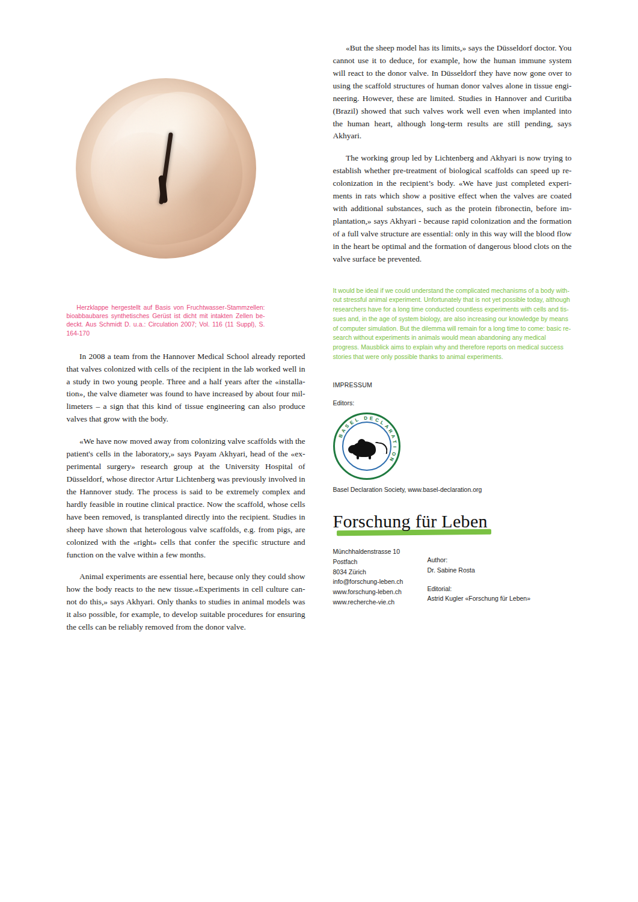Herzklappe hergestellt auf Basis von Fruchtwasser-Stammzellen: bioabbaubares synthetisches Gerüst ist dicht mit intakten Zellen bedeckt. Aus Schmidt D. u.a.: Circulation 2007; Vol. 116 (11 Suppl), S. 164-170
In 2008 a team from the Hannover Medical School already reported that valves colonized with cells of the recipient in the lab worked well in a study in two young people. Three and a half years after the «installation», the valve diameter was found to have increased by about four millimeters – a sign that this kind of tissue engineering can also produce valves that grow with the body.
«We have now moved away from colonizing valve scaffolds with the patient's cells in the laboratory,» says Payam Akhyari, head of the «experimental surgery» research group at the University Hospital of Düsseldorf, whose director Artur Lichtenberg was previously involved in the Hannover study. The process is said to be extremely complex and hardly feasible in routine clinical practice. Now the scaffold, whose cells have been removed, is transplanted directly into the recipient. Studies in sheep have shown that heterologous valve scaffolds, e.g. from pigs, are colonized with the «right» cells that confer the specific structure and function on the valve within a few months.
Animal experiments are essential here, because only they could show how the body reacts to the new tissue.«Experiments in cell culture cannot do this,» says Akhyari. Only thanks to studies in animal models was it also possible, for example, to develop suitable procedures for ensuring the cells can be reliably removed from the donor valve.
«But the sheep model has its limits,» says the Düsseldorf doctor. You cannot use it to deduce, for example, how the human immune system will react to the donor valve. In Düsseldorf they have now gone over to using the scaffold structures of human donor valves alone in tissue engineering. However, these are limited. Studies in Hannover and Curitiba (Brazil) showed that such valves work well even when implanted into the human heart, although long-term results are still pending, says Akhyari.
The working group led by Lichtenberg and Akhyari is now trying to establish whether pre-treatment of biological scaffolds can speed up re-colonization in the recipient’s body. «We have just completed experiments in rats which show a positive effect when the valves are coated with additional substances, such as the protein fibronectin, before implantation,» says Akhyari - because rapid colonization and the formation of a full valve structure are essential: only in this way will the blood flow in the heart be optimal and the formation of dangerous blood clots on the valve surface be prevented.
It would be ideal if we could understand the complicated mechanisms of a body without stressful animal experiment. Unfortunately that is not yet possible today, although researchers have for a long time conducted countless experiments with cells and tissues and, in the age of system biology, are also increasing our knowledge by means of computer simulation. But the dilemma will remain for a long time to come: basic research without experiments in animals would mean abandoning any medical progress. Mausblick aims to explain why and therefore reports on medical success stories that were only possible thanks to animal experiments.
IMPRESSUM
Editors:
B A S E L D E C L A R A T I O N
Basel Declaration Society, www.basel-declaration.org
Forschung für Leben
Münchhaldenstrasse 10
Postfach
8034 Zürich
info@forschung-leben.ch
www.forschung-leben.ch
www.recherche-vie.ch
Author:
Dr. Sabine Rosta
Editorial:
Astrid Kugler «Forschung für Leben»